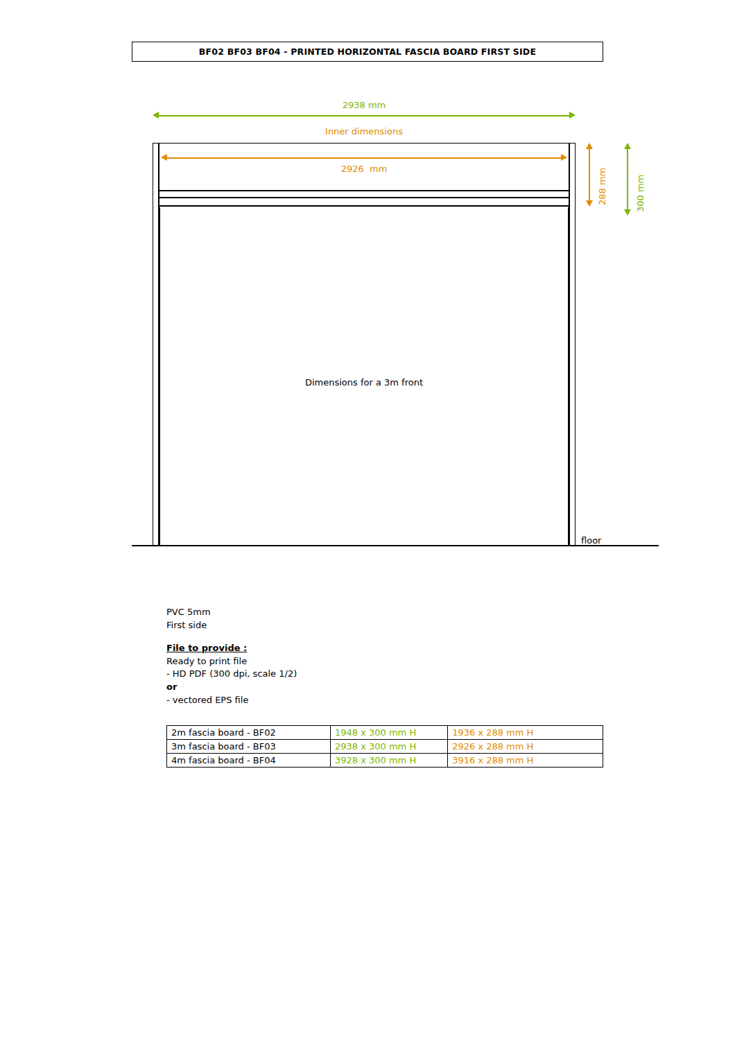BF02 BF03 BF04 - PRINTED HORIZONTAL FASCIA BOARD FIRST SIDE
2938 mm
Inner dimensions
2926 mm
Dimensions for a 3m front
288 mm
300 mm
floor
PVC 5mm
First side
File to provide :
Ready to print file
- HD PDF (300 dpi, scale 1/2)
or
- vectored EPS file
| 2m fascia board - BF02 | 1948 x 300 mm H | 1936 x 288 mm H |
| 3m fascia board - BF03 | 2938 x 300 mm H | 2926 x 288 mm H |
| 4m fascia board - BF04 | 3928 x 300 mm H | 3916 x 288 mm H |